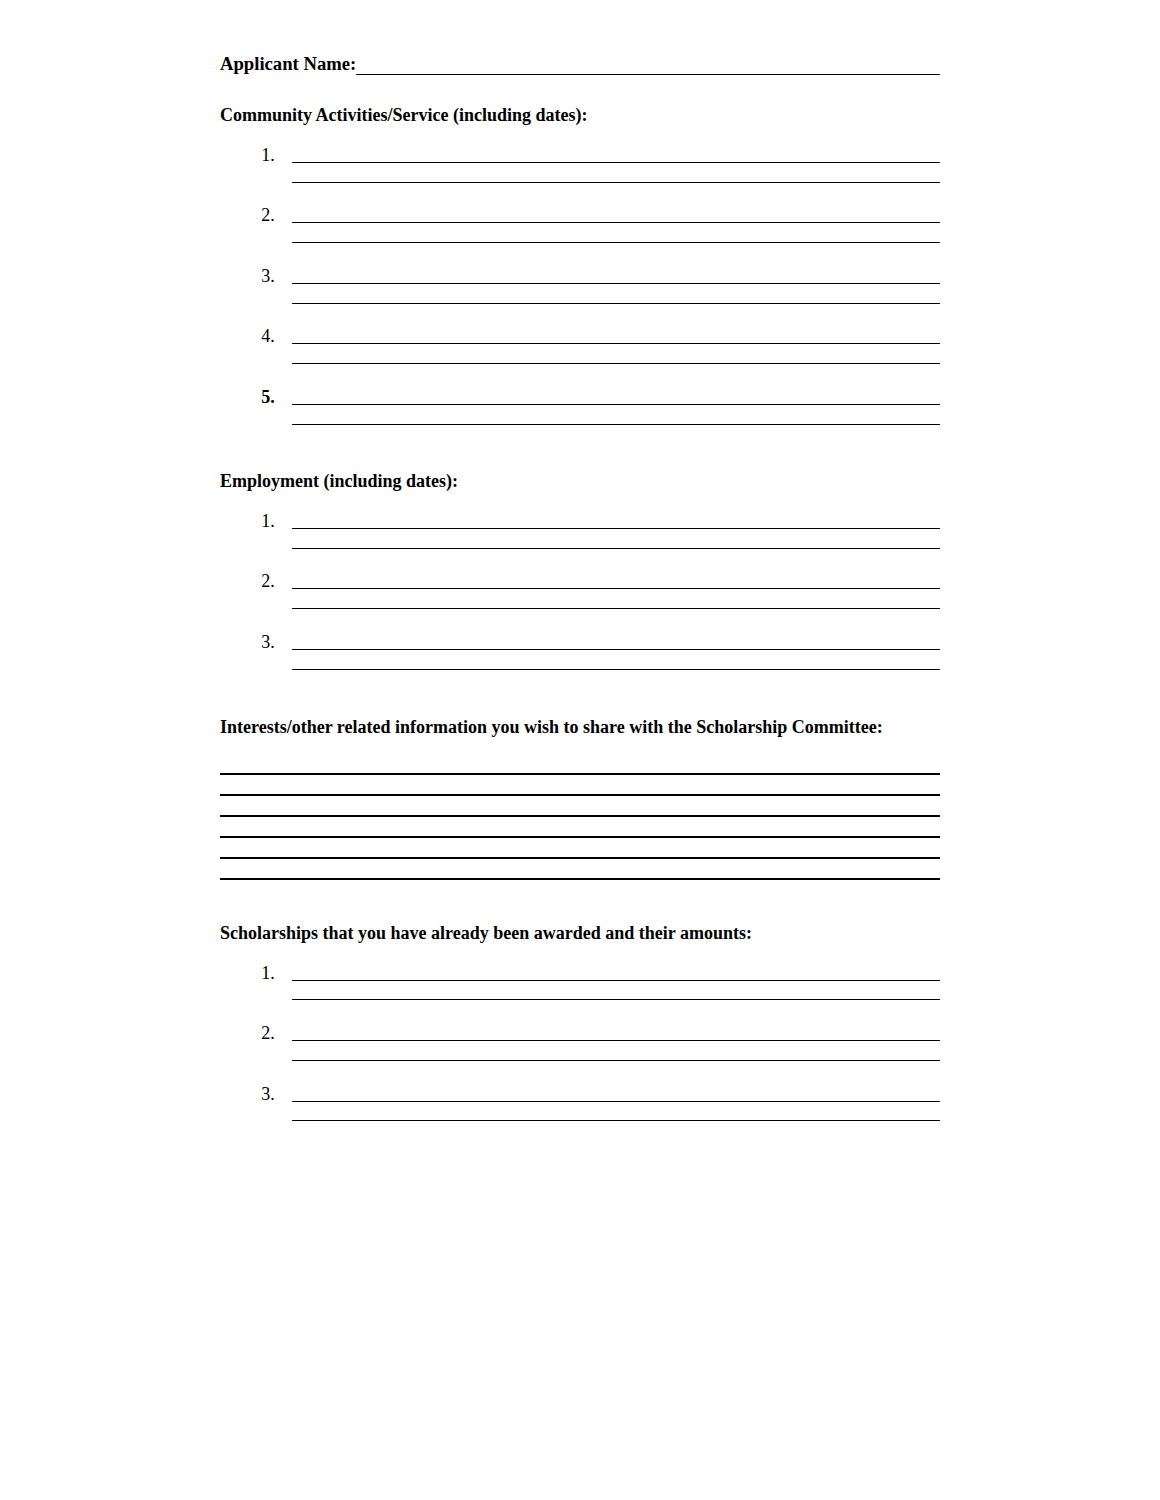Applicant Name:
Community Activities/Service (including dates):
1.
2.
3.
4.
5.
Employment (including dates):
1.
2.
3.
Interests/other related information you wish to share with the Scholarship Committee:
Scholarships that you have already been awarded and their amounts:
1.
2.
3.